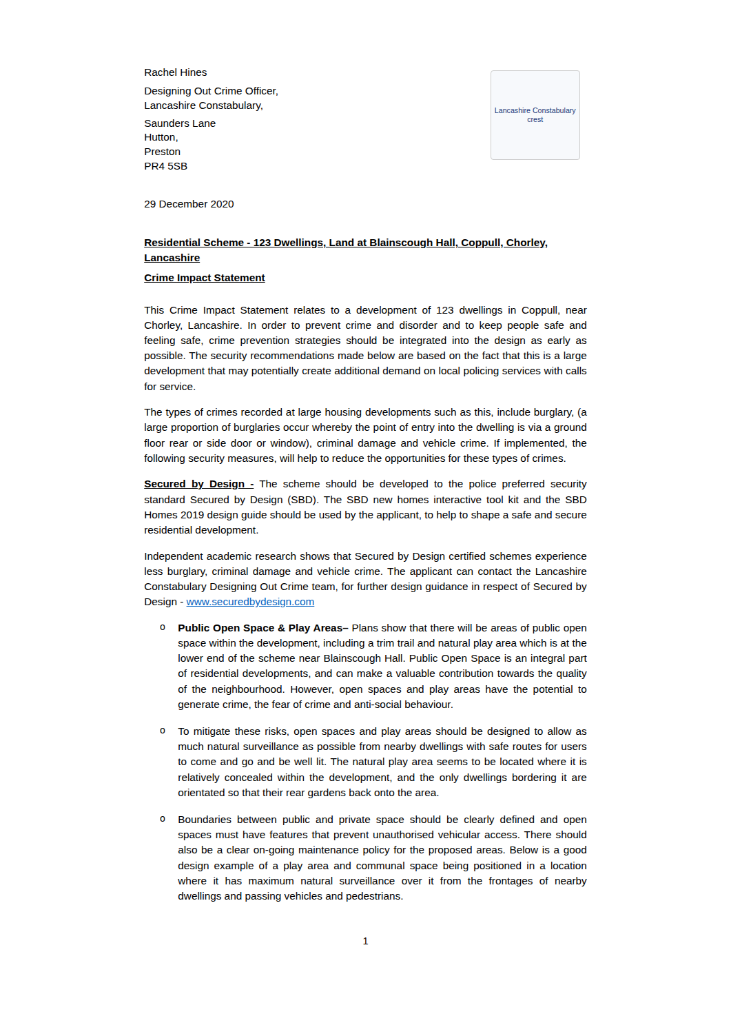Rachel Hines
Designing Out Crime Officer,
Lancashire Constabulary,
Saunders Lane
Hutton,
Preston
PR4 5SB
Lancashire Constabulary crest
29 December 2020
Residential Scheme - 123 Dwellings, Land at Blainscough Hall, Coppull, Chorley, Lancashire
Crime Impact Statement
This Crime Impact Statement relates to a development of 123 dwellings in Coppull, near Chorley, Lancashire. In order to prevent crime and disorder and to keep people safe and feeling safe, crime prevention strategies should be integrated into the design as early as possible. The security recommendations made below are based on the fact that this is a large development that may potentially create additional demand on local policing services with calls for service.
The types of crimes recorded at large housing developments such as this, include burglary, (a large proportion of burglaries occur whereby the point of entry into the dwelling is via a ground floor rear or side door or window), criminal damage and vehicle crime. If implemented, the following security measures, will help to reduce the opportunities for these types of crimes.
Secured by Design - The scheme should be developed to the police preferred security standard Secured by Design (SBD). The SBD new homes interactive tool kit and the SBD Homes 2019 design guide should be used by the applicant, to help to shape a safe and secure residential development.
Independent academic research shows that Secured by Design certified schemes experience less burglary, criminal damage and vehicle crime. The applicant can contact the Lancashire Constabulary Designing Out Crime team, for further design guidance in respect of Secured by Design - www.securedbydesign.com
Public Open Space & Play Areas– Plans show that there will be areas of public open space within the development, including a trim trail and natural play area which is at the lower end of the scheme near Blainscough Hall. Public Open Space is an integral part of residential developments, and can make a valuable contribution towards the quality of the neighbourhood. However, open spaces and play areas have the potential to generate crime, the fear of crime and anti-social behaviour.
To mitigate these risks, open spaces and play areas should be designed to allow as much natural surveillance as possible from nearby dwellings with safe routes for users to come and go and be well lit. The natural play area seems to be located where it is relatively concealed within the development, and the only dwellings bordering it are orientated so that their rear gardens back onto the area.
Boundaries between public and private space should be clearly defined and open spaces must have features that prevent unauthorised vehicular access. There should also be a clear on-going maintenance policy for the proposed areas. Below is a good design example of a play area and communal space being positioned in a location where it has maximum natural surveillance over it from the frontages of nearby dwellings and passing vehicles and pedestrians.
1